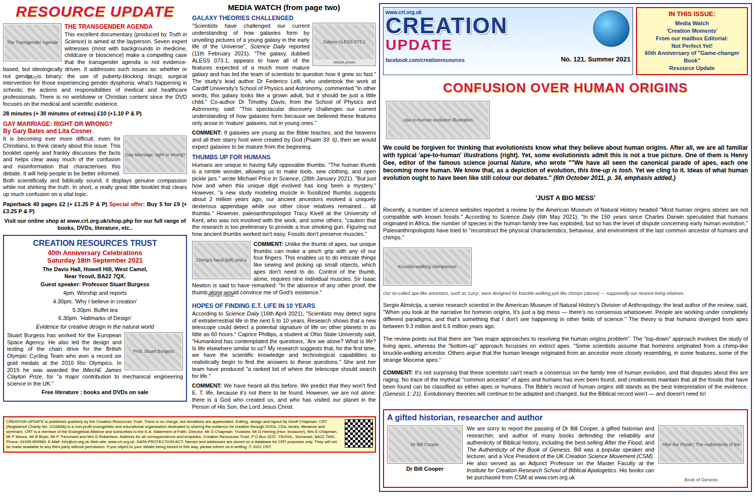RESOURCE UPDATE
The Transgender Agenda DVD
THE TRANSGENDER AGENDA
This excellent documentary (produced by Truth in Science) is aimed at the layperson. Seven expert witnesses (most with backgrounds in medicine, childcare or bioscience) make a compelling case that the transgender agenda is not evidence-based, but ideologically driven. It addresses such issues as: whether or not gender is binary; the use of puberty-blocking drugs; surgical intervention for those experiencing gender dysphoria; what's happening in schools; the actions and responsibilities of medical and healthcare professionals. There is no worldview or Christian content since the DVD focuses on the medical and scientific evidence.
28 minutes (+ 30 minutes of extras) £10 (+1.10 P & P)
GAY MARRIAGE: RIGHT OR WRONG?
By Gary Bates and Lita Cosner
Gay Marriage: right or wrong?
It is becoming ever more difficult, even for Christians, to think clearly about this issue. This booklet openly and frankly discusses the facts and helps clear away much of the confusion and misinformation that characterises this debate. It will help people to be better informed. Both scientifically and biblically sound, it displays genuine compassion while not shirking the truth. In short, a really great little booklet that clears up much confusion on a vital topic.
Paperback 40 pages £2 (+ £1.25 P & P) Special offer: Buy 5 for £9 (+ £3.25 P & P)
Visit our online shop at www.crt.org.uk/shop.php for our full range of books, DVDs, literature, etc..
CREATION RESOURCES TRUST
40th Anniversary Celebrations
Saturday 18th September 2021
The Davis Hall, Howell Hill, West Camel,
Near Yeovil, BA22 7QX.
Guest speaker: Professor Stuart Burgess
4pm. Worship and reports
4.30pm. 'Why I believe in creation'
5.30pm. Buffet tea
6.30pm. 'Hallmarks of Design'
Evidence for creative design in the natural world
Prof. Stuart Burgess
Stuart Burgess has worked for the European Space Agency. He also led the design and testing of the chain drive for the British Olympic Cycling Team who won a record six gold medals at the 2016 Rio Olympics. In 2019 he was awarded the IMechE James Clayton Prize, for "a major contribution to mechanical engineering science in the UK."
Free literature : books and DVDs on sale
MEDIA WATCH (from page two)
GALAXY THEORIES CHALLENGED
Galaxy ALESS 073.1 NASA photo
"Scientists have challenged our current understanding of how galaxies form by unveiling pictures of a young galaxy in the early life of the Universe", Science Daily reported (11th February 2021). "The galaxy, dubbed ALESS 073.1, appears to have all of the features expected of a much more mature galaxy and has led the team of scientists to question how it grew so fast." The study's lead author Dr Federico Lelli, who undertook the work at Cardiff University's School of Physics and Astronomy, commented "In other words, this galaxy looks like a grown adult, but it should be just a little child." Co-author Dr Timothy Davis, from the School of Physics and Astronomy, said: "This spectacular discovery challenges our current understanding of how galaxies form because we believed these features only arose in 'mature' galaxies, not in young ones."
COMMENT: If galaxies are young as the Bible teaches, and the heavens and all their starry host were created by God (Psalm 33: 6), then we would expect galaxies to be mature from the beginning.
THUMBS UP FOR HUMANS
Humans are unique in having fully opposable thumbs. "The human thumb is a nimble wonder, allowing us to make tools, sew clothing, and open pickle jars," wrote Michael Price in Science, (28th January 2021). "But just how and when this unique digit evolved has long been a mystery." However, "a new study modeling muscle in fossilized thumbs suggests about 2 million years ago, our ancient ancestors evolved a uniquely dexterous appendage while our other close relatives remained… all thumbs." However, paleoanthropologist Tracy Kivell at the University of Kent, who was not involved with the work, and some others, "caution that the research is too preliminary to provide a true smoking gun. Figuring out how ancient thumbs worked isn't easy. Fossils don't preserve muscles."
Chimp's hand (left) and a human hand.
COMMENT: Unlike the thumb of apes, our unique thumbs can make a pinch grip with any of our four fingers. This enables us to do intricate things like sewing and picking up small objects, which apes don't need to do. Control of the thumb, alone, requires nine individual muscles. Sir Isaac Newton is said to have remarked: "In the absence of any other proof, the thumb alone would convince me of God's existence."
HOPES OF FINDING E.T. LIFE IN 10 YEARS
According to Science Daily (16th April 2021), "Scientists may detect signs of extraterrestrial life in the next 5 to 10 years. Research shows that a new telescope could detect a potential signature of life on other planets in as little as 60 hours." Caprice Phillips, a student at Ohio State University said, "Humankind has contemplated the questions, 'Are we alone? What is life? Is life elsewhere similar to us? My research suggests that, for the first time, we have the scientific knowledge and technological capabilities to realistically begin to find the answers to these questions." She and her team have produced "a ranked list of where the telescope should search for life."
COMMENT: We have heard all this before. We predict that they won't find E. T. life, because it's not there to be found. However, we are not alone: there is a God who created us, and who has visited our planet in the Person of His Son, the Lord Jesus Christ.
CREATION UPDATE is published quarterly by the Creation Resources Trust. There is no charge, but donations are appreciated. Editing, design and layout by Geoff Chapman. CRT (Registered Charity No. 1016666) is a non-profit evangelistic and educational organisation dedicated to sharing the evidence for creation through DVDs, CDs, books, literature and seminars. CRT is a member of the Evangelical Alliance and subscribes to the E.A. Statement of Faith. Director: Mr G Chapman. Trustees: Mr D Herring (Hon. treasurer), Mrs E Chapman, Mr P Moore, Mr B Bryer, Mr P Trenchard and Mrs D Robertson. Address for all correspondence and enquiries: Creation Resources Trust, P O Box 3237, YEOVIL, Somerset, BA22 7WD. Phone: 01935 850569. E-Mail: info@crt.org.uk Web site: www.crt.org.uk. DATA PROTECTION ACT: Names and addresses are stored on a database for CRT purposes only. They will not be made available to any third party without permission. If you object to your details being stored in this way, please inform us in writing. © 2021 CRT.
www.crt.org.uk
CREATION
UPDATE
facebook.com/creationresources
No. 121. Summer 2021
IN THIS ISSUE:
Media Watch
'Creation Moments'
From our mailbox Editorial:
Not Perfect Yet!
60th Anniversary of "Game-changer Book"
Resource Update
CONFUSION OVER HUMAN ORIGINS
Ape-to-human evolution illustration
We could be forgiven for thinking that evolutionists know what they believe about human origins. After all, we are all familiar with typical 'ape-to-human' illustrations (right). Yet, some evolutionists admit this is not a true picture. One of them is Henry Gee, editor of the famous science journal Nature, who wrote ""We have all seen the canonical parade of apes, each one becoming more human. We know that, as a depiction of evolution, this line-up is tosh. Yet we cling to it. Ideas of what human evolution ought to have been like still colour our debates." (6th October 2011, p. 34, emphasis added.)
'JUST A BIG MESS'
Recently, a number of science websites reported a review by the American Museum of Natural History headed "Most human origins stories are not compatible with known fossils." According to Science Daily (6th May 2021), "In the 150 years since Charles Darwin speculated that humans originated in Africa, the number of species in the human family tree has exploded, but so has the level of dispute concerning early human evolution." Paleoanthropologists have tried to "reconstruct the physical characteristics, behaviour, and environment of the last common ancestor of humans and chimps."
Knuckle-walking chimpanzee
Our so-called ape-like ancestors, such as 'Lucy', were designed for knuckle-walking just like chimps (above) — supposedly our nearest living relatives.
Sergio Almécija, a senior research scientist in the American Museum of Natural History's Division of Anthropology, the lead author of the review, said, "When you look at the narrative for hominin origins, it's just a big mess — there's no consensus whatsoever. People are working under completely different paradigms, and that's something that I don't see happening in other fields of science." The theory is that humans diverged from apes between 9.3 million and 6.5 million years ago.
The review points out that there are "two major approaches to resolving the human origins problem". The "top-down" approach involves the study of living apes, whereas the "bottom-up" approach focusses on extinct apes. "Some scientists assume that hominins originated from a chimp-like knuckle-walking ancestor. Others argue that the human lineage originated from an ancestor more closely resembling, in some features, some of the strange Miocene apes."
COMMENT: It's not surprising that these scientists can't reach a consensus on the family tree of human evolution, and that disputes about this are raging. No trace of the mythical "common ancestor" of apes and humans has ever been found, and creationists maintain that all the fossils that have been found can be classified as either apes or humans. The Bible's record of human origins still stands as the best interpretation of the evidence. (Genesis 1: 21). Evolutionary theories will continue to be adapted and changed, but the Biblical record won't — and doesn't need to!
A gifted historian, researcher and author
Dr Bill Cooper
Dr Bill Cooper
We are sorry to report the passing of Dr Bill Cooper, a gifted historian and researcher, and author of many books defending the reliability and authenticity of Biblical history, including the best-selling After the Flood, and The Authenticity of the Book of Genesis. Bill was a popular speaker and lecturer, and a Vice President of the UK Creation Science Movement (CSM). He also served as an Adjunct Professor on the Master Faculty at the Institute for Creation Research School of Biblical Apologetics. His books can be purchased from CSM at www.csm.org.uk
After the Flood / The Authenticity of the Book of Genesis